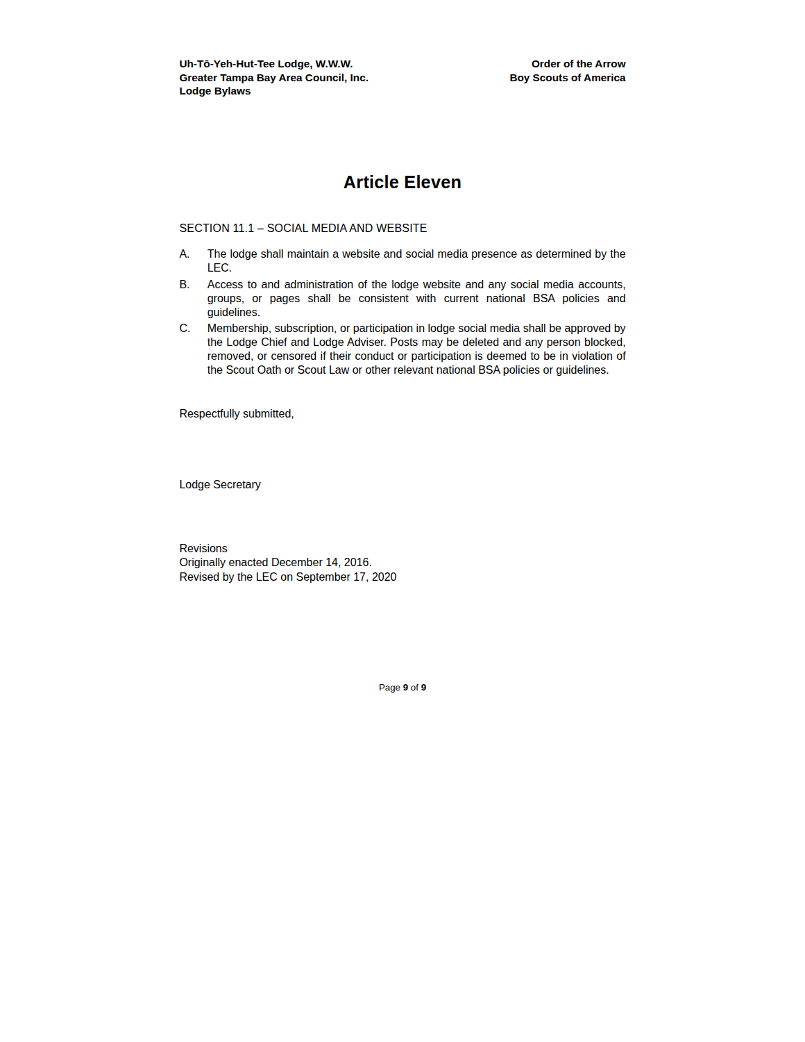| Uh-Tō-Yeh-Hut-Tee Lodge, W.W.W. | Order of the Arrow |
| Greater Tampa Bay Area Council, Inc. | Boy Scouts of America |
| Lodge Bylaws | |
Article Eleven
SECTION 11.1 – SOCIAL MEDIA AND WEBSITE
A. The lodge shall maintain a website and social media presence as determined by the LEC.
B. Access to and administration of the lodge website and any social media accounts, groups, or pages shall be consistent with current national BSA policies and guidelines.
C. Membership, subscription, or participation in lodge social media shall be approved by the Lodge Chief and Lodge Adviser. Posts may be deleted and any person blocked, removed, or censored if their conduct or participation is deemed to be in violation of the Scout Oath or Scout Law or other relevant national BSA policies or guidelines.
Respectfully submitted,
Lodge Secretary
Revisions
Originally enacted December 14, 2016.
Revised by the LEC on September 17, 2020
Page 9 of 9